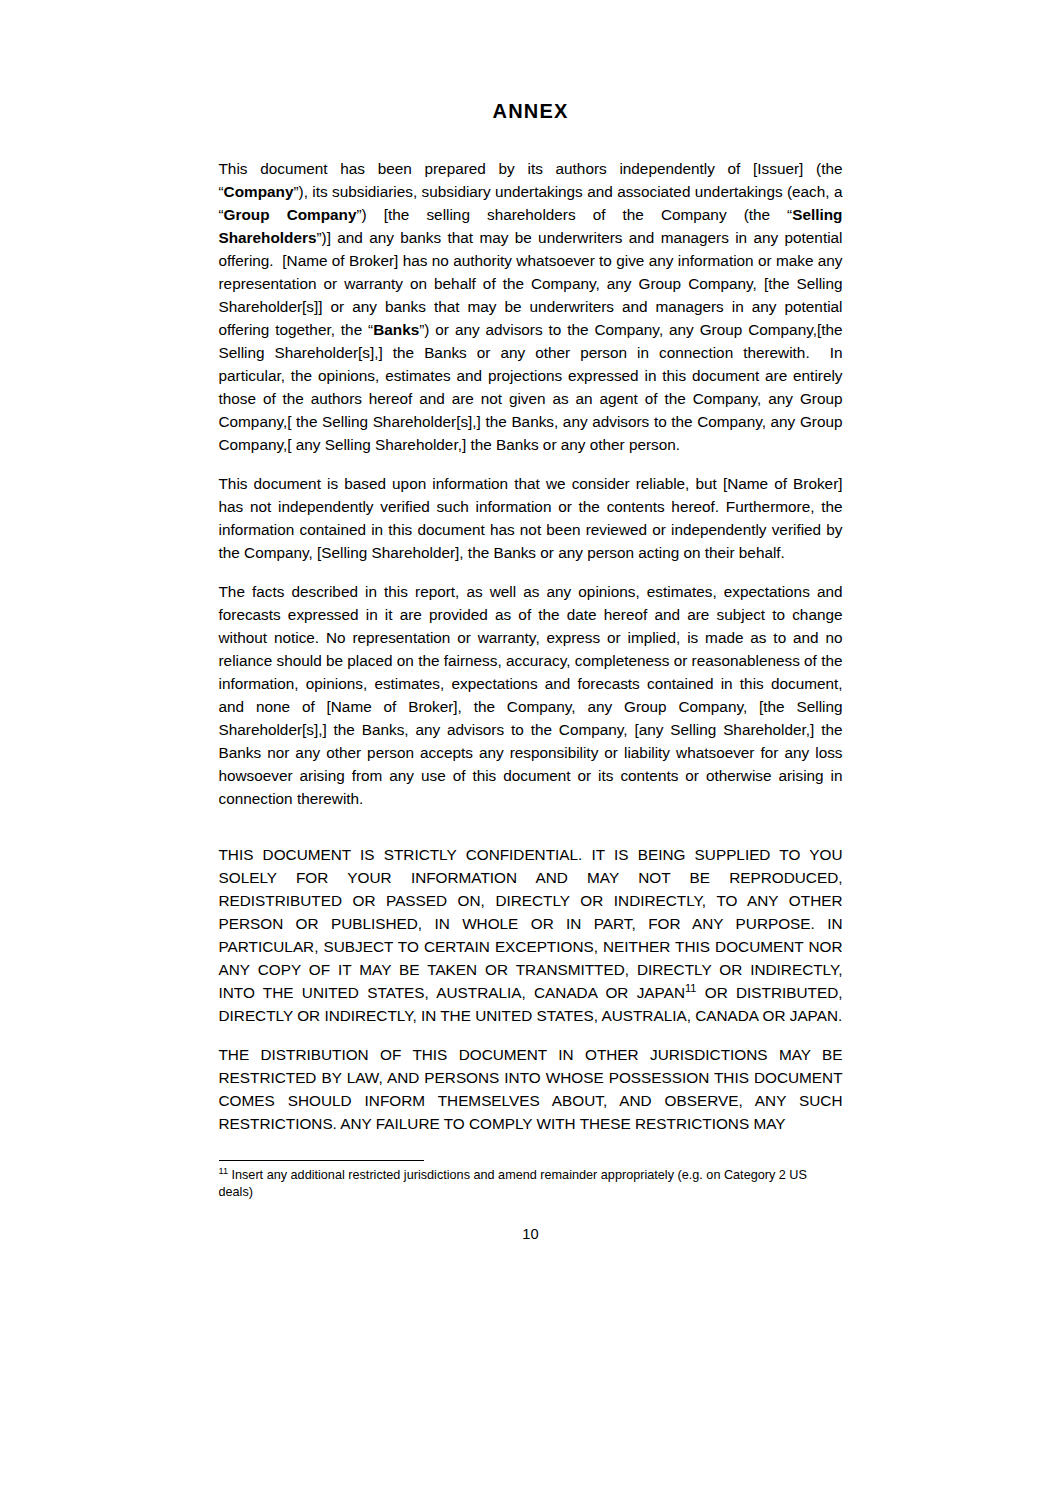ANNEX
This document has been prepared by its authors independently of [Issuer] (the “Company”), its subsidiaries, subsidiary undertakings and associated undertakings (each, a “Group Company”) [the selling shareholders of the Company (the “Selling Shareholders”)] and any banks that may be underwriters and managers in any potential offering. [Name of Broker] has no authority whatsoever to give any information or make any representation or warranty on behalf of the Company, any Group Company, [the Selling Shareholder[s]] or any banks that may be underwriters and managers in any potential offering together, the “Banks”) or any advisors to the Company, any Group Company,[the Selling Shareholder[s],] the Banks or any other person in connection therewith. In particular, the opinions, estimates and projections expressed in this document are entirely those of the authors hereof and are not given as an agent of the Company, any Group Company,[ the Selling Shareholder[s],] the Banks, any advisors to the Company, any Group Company,[ any Selling Shareholder,] the Banks or any other person.
This document is based upon information that we consider reliable, but [Name of Broker] has not independently verified such information or the contents hereof. Furthermore, the information contained in this document has not been reviewed or independently verified by the Company, [Selling Shareholder], the Banks or any person acting on their behalf.
The facts described in this report, as well as any opinions, estimates, expectations and forecasts expressed in it are provided as of the date hereof and are subject to change without notice. No representation or warranty, express or implied, is made as to and no reliance should be placed on the fairness, accuracy, completeness or reasonableness of the information, opinions, estimates, expectations and forecasts contained in this document, and none of [Name of Broker], the Company, any Group Company, [the Selling Shareholder[s],] the Banks, any advisors to the Company, [any Selling Shareholder,] the Banks nor any other person accepts any responsibility or liability whatsoever for any loss howsoever arising from any use of this document or its contents or otherwise arising in connection therewith.
This document is strictly confidential. It is being supplied to you solely for your information and may not be reproduced, redistributed or passed on, directly or indirectly, to any other person or published, in whole or in part, for any purpose. In particular, subject to certain exceptions, neither this document nor any copy of it may be taken or transmitted, directly or indirectly, into the United States, Australia, Canada or Japan11 or distributed, directly or indirectly, in the United States, Australia, Canada or Japan.
The distribution of this document in other jurisdictions may be restricted by law, and persons into whose possession this document comes should inform themselves about, and observe, any such restrictions. Any failure to comply with these restrictions may
11 Insert any additional restricted jurisdictions and amend remainder appropriately (e.g. on Category 2 US deals)
10